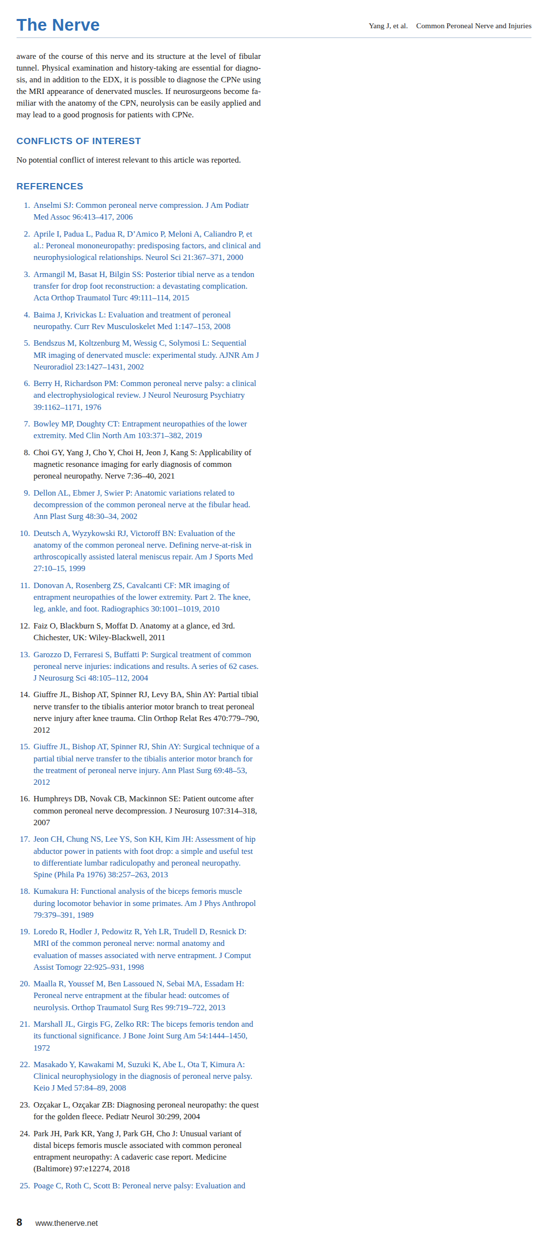The Nerve
Yang J, et al. Common Peroneal Nerve and Injuries
aware of the course of this nerve and its structure at the level of fibular tunnel. Physical examination and history-taking are essential for diagnosis, and in addition to the EDX, it is possible to diagnose the CPNe using the MRI appearance of denervated muscles. If neurosurgeons become familiar with the anatomy of the CPN, neurolysis can be easily applied and may lead to a good prognosis for patients with CPNe.
CONFLICTS OF INTEREST
No potential conflict of interest relevant to this article was reported.
REFERENCES
Anselmi SJ: Common peroneal nerve compression. J Am Podiatr Med Assoc 96:413–417, 2006
Aprile I, Padua L, Padua R, D’Amico P, Meloni A, Caliandro P, et al.: Peroneal mononeuropathy: predisposing factors, and clinical and neurophysiological relationships. Neurol Sci 21:367–371, 2000
Armangil M, Basat H, Bilgin SS: Posterior tibial nerve as a tendon transfer for drop foot reconstruction: a devastating complication. Acta Orthop Traumatol Turc 49:111–114, 2015
Baima J, Krivickas L: Evaluation and treatment of peroneal neuropathy. Curr Rev Musculoskelet Med 1:147–153, 2008
Bendszus M, Koltzenburg M, Wessig C, Solymosi L: Sequential MR imaging of denervated muscle: experimental study. AJNR Am J Neuroradiol 23:1427–1431, 2002
Berry H, Richardson PM: Common peroneal nerve palsy: a clinical and electrophysiological review. J Neurol Neurosurg Psychiatry 39:1162–1171, 1976
Bowley MP, Doughty CT: Entrapment neuropathies of the lower extremity. Med Clin North Am 103:371–382, 2019
Choi GY, Yang J, Cho Y, Choi H, Jeon J, Kang S: Applicability of magnetic resonance imaging for early diagnosis of common peroneal neuropathy. Nerve 7:36–40, 2021
Dellon AL, Ebmer J, Swier P: Anatomic variations related to decompression of the common peroneal nerve at the fibular head. Ann Plast Surg 48:30–34, 2002
Deutsch A, Wyzykowski RJ, Victoroff BN: Evaluation of the anatomy of the common peroneal nerve. Defining nerve-at-risk in arthroscopically assisted lateral meniscus repair. Am J Sports Med 27:10–15, 1999
Donovan A, Rosenberg ZS, Cavalcanti CF: MR imaging of entrapment neuropathies of the lower extremity. Part 2. The knee, leg, ankle, and foot. Radiographics 30:1001–1019, 2010
Faiz O, Blackburn S, Moffat D. Anatomy at a glance, ed 3rd. Chichester, UK: Wiley-Blackwell, 2011
Garozzo D, Ferraresi S, Buffatti P: Surgical treatment of common peroneal nerve injuries: indications and results. A series of 62 cases. J Neurosurg Sci 48:105–112, 2004
Giuffre JL, Bishop AT, Spinner RJ, Levy BA, Shin AY: Partial tibial nerve transfer to the tibialis anterior motor branch to treat peroneal nerve injury after knee trauma. Clin Orthop Relat Res 470:779–790, 2012
Giuffre JL, Bishop AT, Spinner RJ, Shin AY: Surgical technique of a partial tibial nerve transfer to the tibialis anterior motor branch for the treatment of peroneal nerve injury. Ann Plast Surg 69:48–53, 2012
Humphreys DB, Novak CB, Mackinnon SE: Patient outcome after common peroneal nerve decompression. J Neurosurg 107:314–318, 2007
Jeon CH, Chung NS, Lee YS, Son KH, Kim JH: Assessment of hip abductor power in patients with foot drop: a simple and useful test to differentiate lumbar radiculopathy and peroneal neuropathy. Spine (Phila Pa 1976) 38:257–263, 2013
Kumakura H: Functional analysis of the biceps femoris muscle during locomotor behavior in some primates. Am J Phys Anthropol 79:379–391, 1989
Loredo R, Hodler J, Pedowitz R, Yeh LR, Trudell D, Resnick D: MRI of the common peroneal nerve: normal anatomy and evaluation of masses associated with nerve entrapment. J Comput Assist Tomogr 22:925–931, 1998
Maalla R, Youssef M, Ben Lassoued N, Sebai MA, Essadam H: Peroneal nerve entrapment at the fibular head: outcomes of neurolysis. Orthop Traumatol Surg Res 99:719–722, 2013
Marshall JL, Girgis FG, Zelko RR: The biceps femoris tendon and its functional significance. J Bone Joint Surg Am 54:1444–1450, 1972
Masakado Y, Kawakami M, Suzuki K, Abe L, Ota T, Kimura A: Clinical neurophysiology in the diagnosis of peroneal nerve palsy. Keio J Med 57:84–89, 2008
Ozçakar L, Ozçakar ZB: Diagnosing peroneal neuropathy: the quest for the golden fleece. Pediatr Neurol 30:299, 2004
Park JH, Park KR, Yang J, Park GH, Cho J: Unusual variant of distal biceps femoris muscle associated with common peroneal entrapment neuropathy: A cadaveric case report. Medicine (Baltimore) 97:e12274, 2018
Poage C, Roth C, Scott B: Peroneal nerve palsy: Evaluation and
8 www.thenerve.net